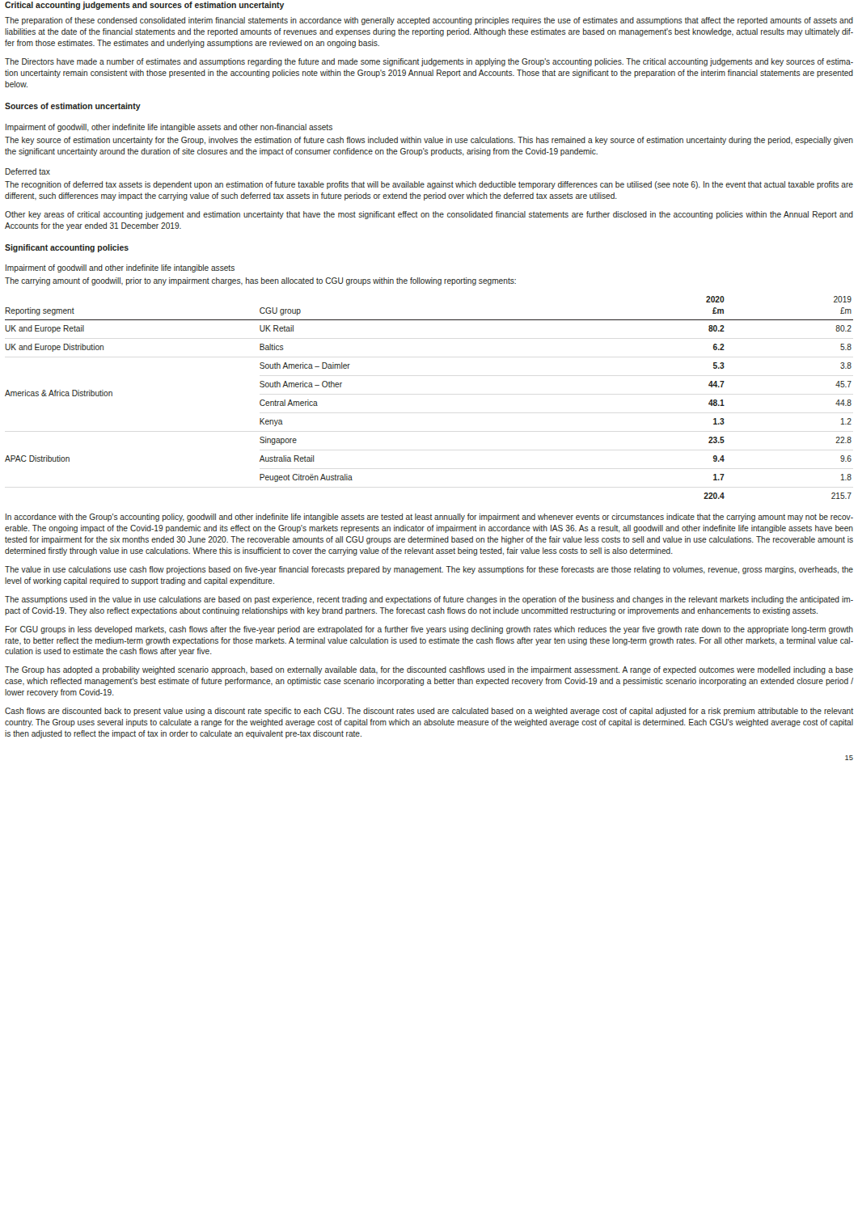Critical accounting judgements and sources of estimation uncertainty
The preparation of these condensed consolidated interim financial statements in accordance with generally accepted accounting principles requires the use of estimates and assumptions that affect the reported amounts of assets and liabilities at the date of the financial statements and the reported amounts of revenues and expenses during the reporting period. Although these estimates are based on management's best knowledge, actual results may ultimately differ from those estimates. The estimates and underlying assumptions are reviewed on an ongoing basis.
The Directors have made a number of estimates and assumptions regarding the future and made some significant judgements in applying the Group's accounting policies. The critical accounting judgements and key sources of estimation uncertainty remain consistent with those presented in the accounting policies note within the Group's 2019 Annual Report and Accounts. Those that are significant to the preparation of the interim financial statements are presented below.
Sources of estimation uncertainty
Impairment of goodwill, other indefinite life intangible assets and other non-financial assets
The key source of estimation uncertainty for the Group, involves the estimation of future cash flows included within value in use calculations. This has remained a key source of estimation uncertainty during the period, especially given the significant uncertainty around the duration of site closures and the impact of consumer confidence on the Group's products, arising from the Covid-19 pandemic.
Deferred tax
The recognition of deferred tax assets is dependent upon an estimation of future taxable profits that will be available against which deductible temporary differences can be utilised (see note 6). In the event that actual taxable profits are different, such differences may impact the carrying value of such deferred tax assets in future periods or extend the period over which the deferred tax assets are utilised.
Other key areas of critical accounting judgement and estimation uncertainty that have the most significant effect on the consolidated financial statements are further disclosed in the accounting policies within the Annual Report and Accounts for the year ended 31 December 2019.
Significant accounting policies
Impairment of goodwill and other indefinite life intangible assets
The carrying amount of goodwill, prior to any impairment charges, has been allocated to CGU groups within the following reporting segments:
| Reporting segment | CGU group | 2020 £m | 2019 £m |
| --- | --- | --- | --- |
| UK and Europe Retail | UK Retail | 80.2 | 80.2 |
| UK and Europe Distribution | Baltics | 6.2 | 5.8 |
| Americas & Africa Distribution | South America – Daimler | 5.3 | 3.8 |
| South America – Other | 44.7 | 45.7 |
| Central America | 48.1 | 44.8 |
| Kenya | 1.3 | 1.2 |
| APAC Distribution | Singapore | 23.5 | 22.8 |
| Australia Retail | 9.4 | 9.6 |
| Peugeot Citroën Australia | 1.7 | 1.8 |
| | | 220.4 | 215.7 |
In accordance with the Group's accounting policy, goodwill and other indefinite life intangible assets are tested at least annually for impairment and whenever events or circumstances indicate that the carrying amount may not be recoverable. The ongoing impact of the Covid-19 pandemic and its effect on the Group's markets represents an indicator of impairment in accordance with IAS 36. As a result, all goodwill and other indefinite life intangible assets have been tested for impairment for the six months ended 30 June 2020. The recoverable amounts of all CGU groups are determined based on the higher of the fair value less costs to sell and value in use calculations. The recoverable amount is determined firstly through value in use calculations. Where this is insufficient to cover the carrying value of the relevant asset being tested, fair value less costs to sell is also determined.
The value in use calculations use cash flow projections based on five-year financial forecasts prepared by management. The key assumptions for these forecasts are those relating to volumes, revenue, gross margins, overheads, the level of working capital required to support trading and capital expenditure.
The assumptions used in the value in use calculations are based on past experience, recent trading and expectations of future changes in the operation of the business and changes in the relevant markets including the anticipated impact of Covid-19. They also reflect expectations about continuing relationships with key brand partners. The forecast cash flows do not include uncommitted restructuring or improvements and enhancements to existing assets.
For CGU groups in less developed markets, cash flows after the five-year period are extrapolated for a further five years using declining growth rates which reduces the year five growth rate down to the appropriate long-term growth rate, to better reflect the medium-term growth expectations for those markets. A terminal value calculation is used to estimate the cash flows after year ten using these long-term growth rates. For all other markets, a terminal value calculation is used to estimate the cash flows after year five.
The Group has adopted a probability weighted scenario approach, based on externally available data, for the discounted cashflows used in the impairment assessment. A range of expected outcomes were modelled including a base case, which reflected management's best estimate of future performance, an optimistic case scenario incorporating a better than expected recovery from Covid-19 and a pessimistic scenario incorporating an extended closure period / lower recovery from Covid-19.
Cash flows are discounted back to present value using a discount rate specific to each CGU. The discount rates used are calculated based on a weighted average cost of capital adjusted for a risk premium attributable to the relevant country. The Group uses several inputs to calculate a range for the weighted average cost of capital from which an absolute measure of the weighted average cost of capital is determined. Each CGU's weighted average cost of capital is then adjusted to reflect the impact of tax in order to calculate an equivalent pre-tax discount rate.
15